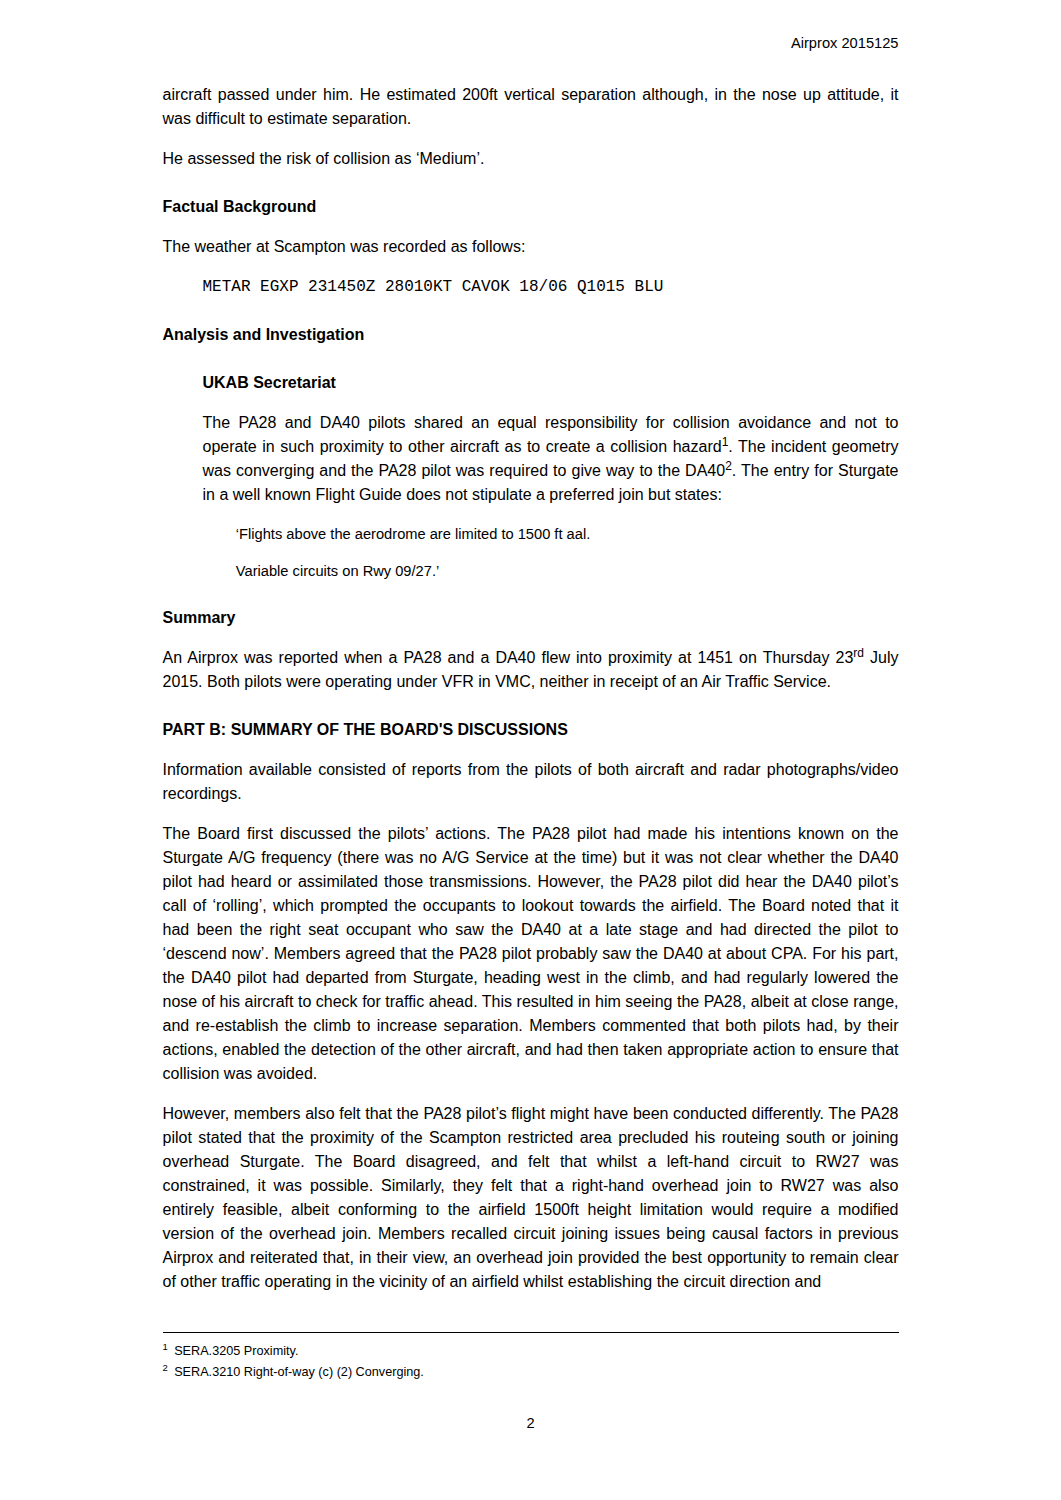Airprox 2015125
aircraft passed under him. He estimated 200ft vertical separation although, in the nose up attitude, it was difficult to estimate separation.
He assessed the risk of collision as ‘Medium’.
Factual Background
The weather at Scampton was recorded as follows:
METAR EGXP 231450Z 28010KT CAVOK 18/06 Q1015 BLU
Analysis and Investigation
UKAB Secretariat
The PA28 and DA40 pilots shared an equal responsibility for collision avoidance and not to operate in such proximity to other aircraft as to create a collision hazard1. The incident geometry was converging and the PA28 pilot was required to give way to the DA402. The entry for Sturgate in a well known Flight Guide does not stipulate a preferred join but states:
‘Flights above the aerodrome are limited to 1500 ft aal.
Variable circuits on Rwy 09/27.’
Summary
An Airprox was reported when a PA28 and a DA40 flew into proximity at 1451 on Thursday 23rd July 2015. Both pilots were operating under VFR in VMC, neither in receipt of an Air Traffic Service.
PART B: SUMMARY OF THE BOARD'S DISCUSSIONS
Information available consisted of reports from the pilots of both aircraft and radar photographs/video recordings.
The Board first discussed the pilots’ actions. The PA28 pilot had made his intentions known on the Sturgate A/G frequency (there was no A/G Service at the time) but it was not clear whether the DA40 pilot had heard or assimilated those transmissions. However, the PA28 pilot did hear the DA40 pilot’s call of ‘rolling’, which prompted the occupants to lookout towards the airfield. The Board noted that it had been the right seat occupant who saw the DA40 at a late stage and had directed the pilot to ‘descend now’. Members agreed that the PA28 pilot probably saw the DA40 at about CPA. For his part, the DA40 pilot had departed from Sturgate, heading west in the climb, and had regularly lowered the nose of his aircraft to check for traffic ahead. This resulted in him seeing the PA28, albeit at close range, and re-establish the climb to increase separation. Members commented that both pilots had, by their actions, enabled the detection of the other aircraft, and had then taken appropriate action to ensure that collision was avoided.
However, members also felt that the PA28 pilot’s flight might have been conducted differently. The PA28 pilot stated that the proximity of the Scampton restricted area precluded his routeing south or joining overhead Sturgate. The Board disagreed, and felt that whilst a left-hand circuit to RW27 was constrained, it was possible. Similarly, they felt that a right-hand overhead join to RW27 was also entirely feasible, albeit conforming to the airfield 1500ft height limitation would require a modified version of the overhead join. Members recalled circuit joining issues being causal factors in previous Airprox and reiterated that, in their view, an overhead join provided the best opportunity to remain clear of other traffic operating in the vicinity of an airfield whilst establishing the circuit direction and
1 SERA.3205 Proximity.
2 SERA.3210 Right-of-way (c) (2) Converging.
2